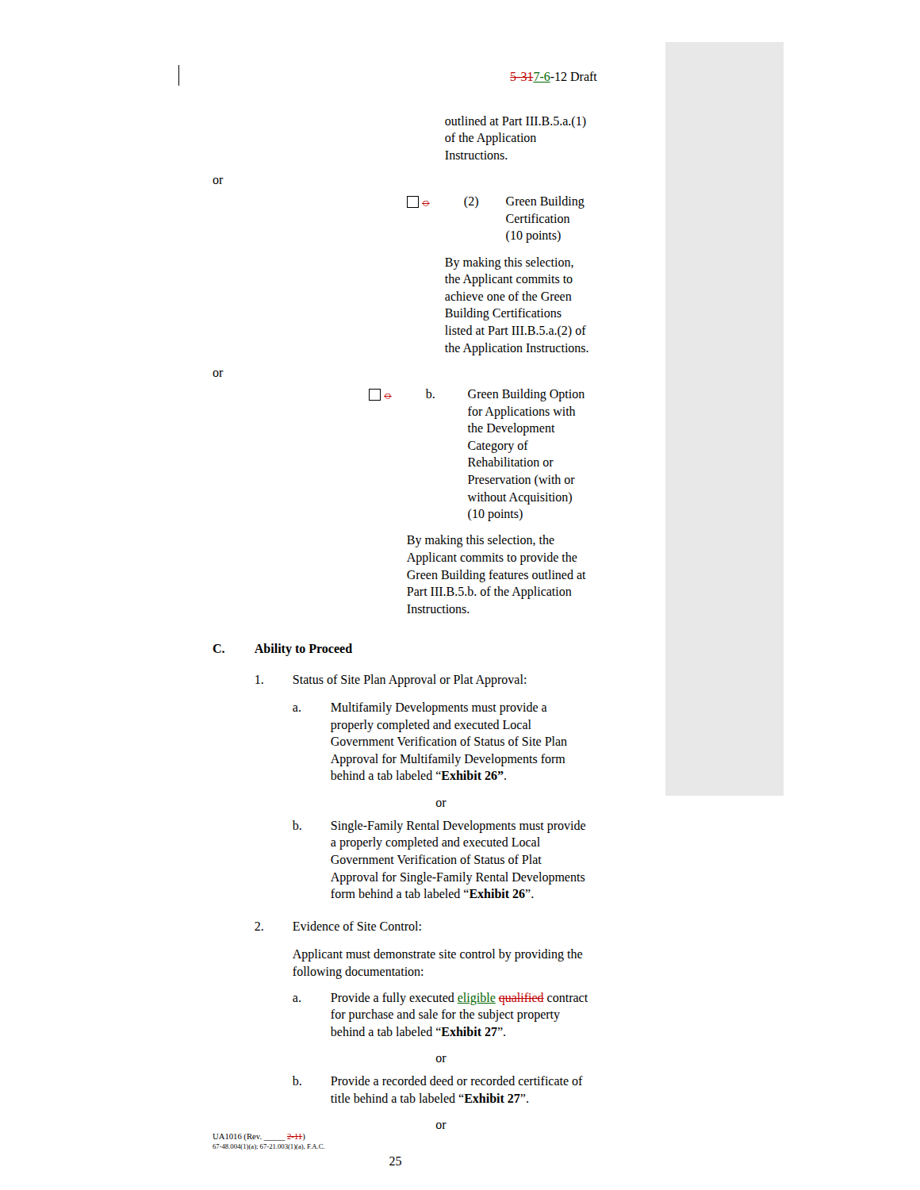5-317-6-12 Draft
outlined at Part III.B.5.a.(1) of the Application Instructions.
or
○
(2)
Green Building Certification (10 points)
By making this selection, the Applicant commits to achieve one of the Green Building Certifications listed at Part III.B.5.a.(2) of the Application Instructions.
or
○
b.
Green Building Option for Applications with the Development Category of Rehabilitation or Preservation (with or without Acquisition) (10 points)
By making this selection, the Applicant commits to provide the Green Building features outlined at Part III.B.5.b. of the Application Instructions.
C.
Ability to Proceed
1.
Status of Site Plan Approval or Plat Approval:
a.
Multifamily Developments must provide a properly completed and executed Local Government Verification of Status of Site Plan Approval for Multifamily Developments form behind a tab labeled “Exhibit 26”.
or
b.
Single-Family Rental Developments must provide a properly completed and executed Local Government Verification of Status of Plat Approval for Single-Family Rental Developments form behind a tab labeled “Exhibit 26”.
2.
Evidence of Site Control:
Applicant must demonstrate site control by providing the following documentation:
a.
Provide a fully executed eligible qualified contract for purchase and sale for the subject property behind a tab labeled “Exhibit 27”.
or
b.
Provide a recorded deed or recorded certificate of title behind a tab labeled “Exhibit 27”.
or
UA1016 (Rev. _____ 2-11)
67-48.004(1)(a); 67-21.003(1)(a), F.A.C.
25